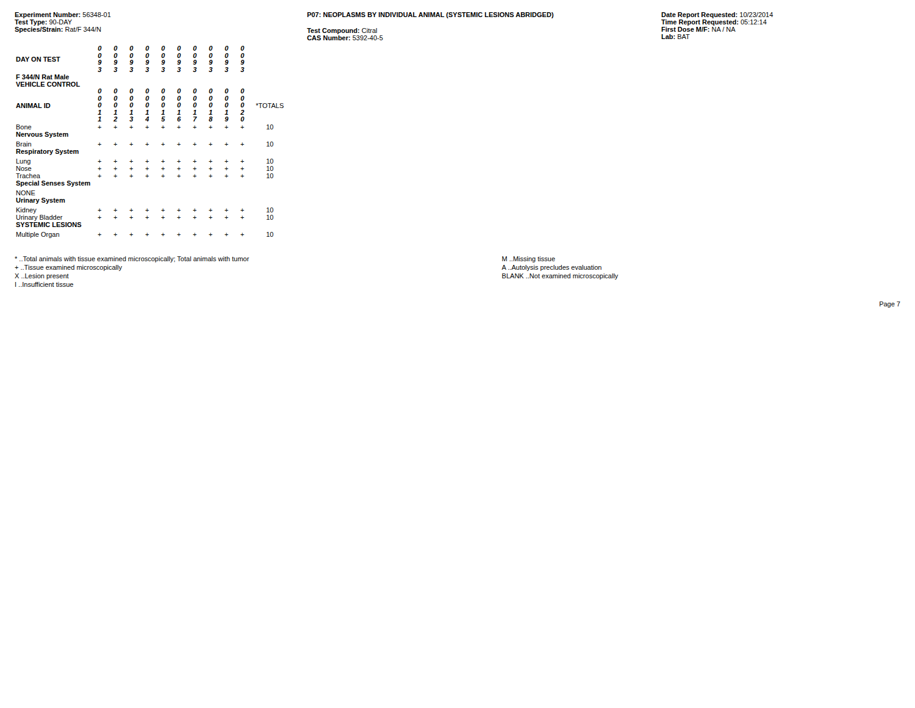| Experiment Number: 56348-01 Test Type: 90-DAY Species/Strain: Rat/F 344/N | P07: NEOPLASMS BY INDIVIDUAL ANIMAL (SYSTEMIC LESIONS ABRIDGED) Test Compound: Citral CAS Number: 5392-40-5 | Date Report Requested: 10/23/2014 Time Report Requested: 05:12:14 First Dose M/F: NA / NA Lab: BAT |
| DAY ON TEST | 0 0 9 3 | 0 0 9 3 | 0 0 9 3 | 0 0 9 3 | 0 0 9 3 | 0 0 9 3 | 0 0 9 3 | 0 0 9 3 | 0 0 9 3 | 0 0 9 3 | |
| F 344/N Rat Male | |
| VEHICLE CONTROL | |
| ANIMAL ID | 0 0 0 1 1 | 0 0 0 1 2 | 0 0 0 1 3 | 0 0 0 1 4 | 0 0 0 1 5 | 0 0 0 1 6 | 0 0 0 1 7 | 0 0 0 1 8 | 0 0 0 1 9 | 0 0 0 2 0 | *TOTALS |
| Bone | + | + | + | + | + | + | + | + | + | + | 10 |
| Nervous System | |
| Brain | + | + | + | + | + | + | + | + | + | + | 10 |
| Respiratory System | |
| Lung | + | + | + | + | + | + | + | + | + | + | 10 |
| Nose | + | + | + | + | + | + | + | + | + | + | 10 |
| Trachea | + | + | + | + | + | + | + | + | + | + | 10 |
| Special Senses System | |
| NONE | |
| Urinary System | |
| Kidney | + | + | + | + | + | + | + | + | + | + | 10 |
| Urinary Bladder | + | + | + | + | + | + | + | + | + | + | 10 |
| SYSTEMIC LESIONS | |
| Multiple Organ | + | + | + | + | + | + | + | + | + | + | 10 |
| * ..Total animals with tissue examined microscopically; Total animals with tumor + ..Tissue examined microscopically X ..Lesion present I ..Insufficient tissue | M ..Missing tissue A ..Autolysis precludes evaluation BLANK ..Not examined microscopically |
Page 7